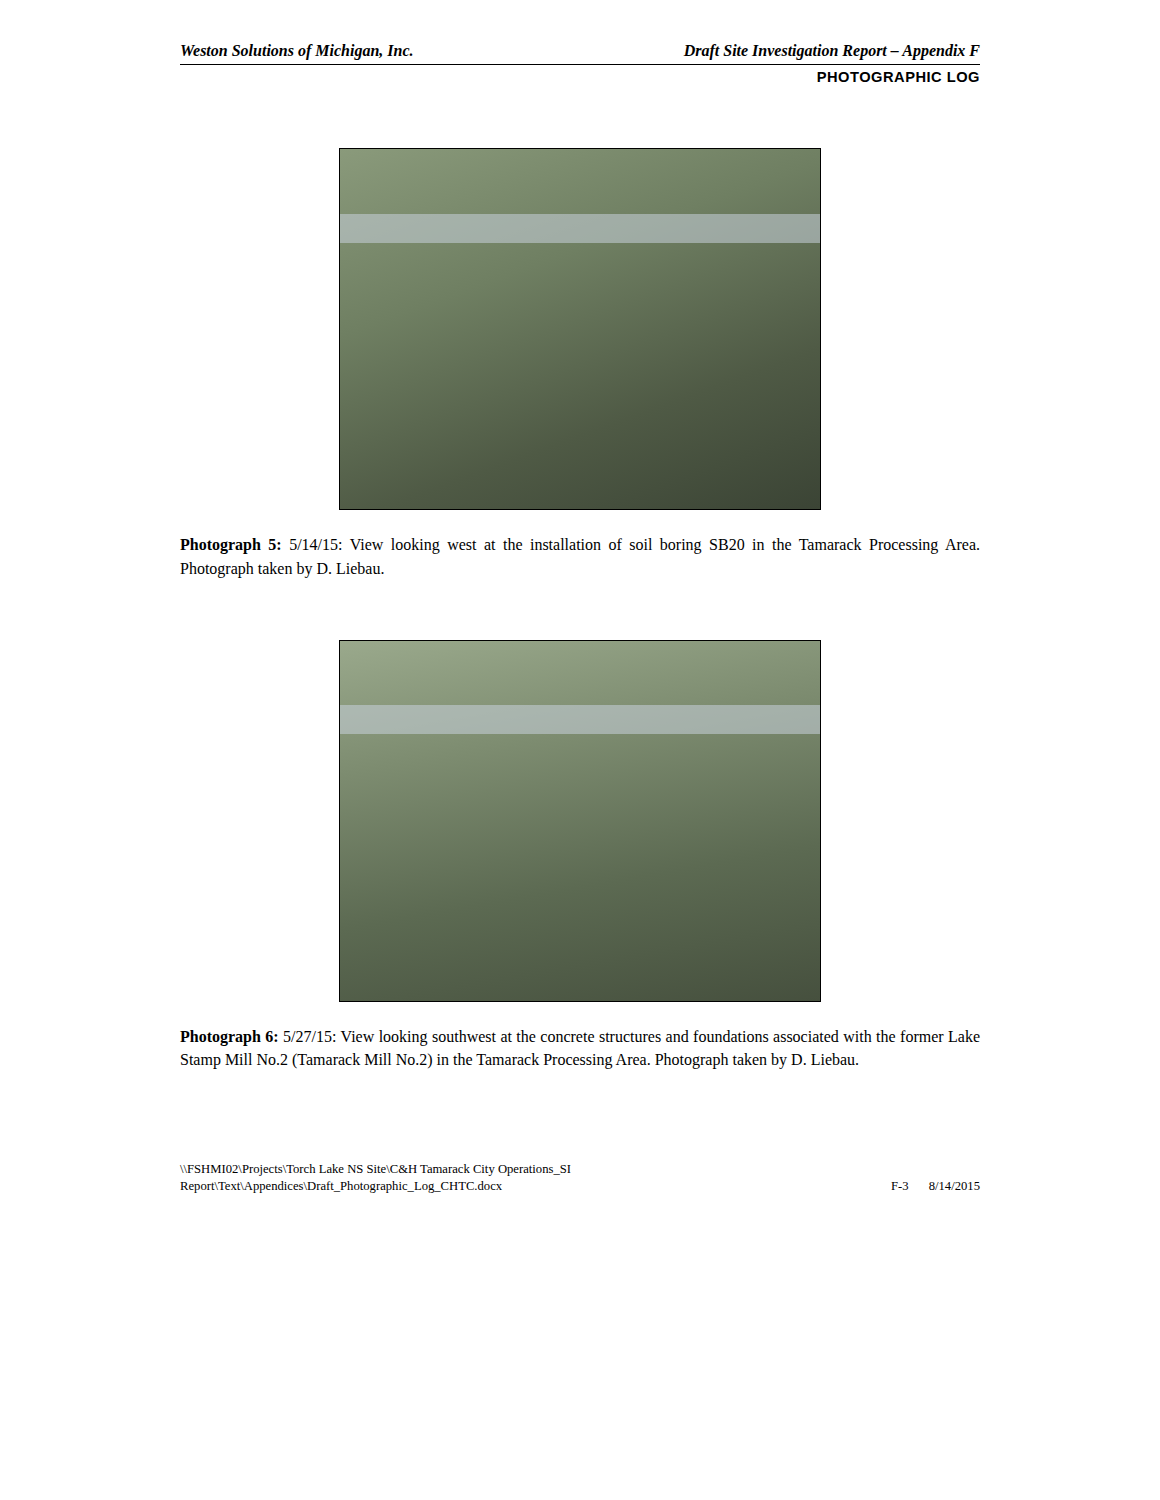Weston Solutions of Michigan, Inc. Draft Site Investigation Report – Appendix F
PHOTOGRAPHIC LOG
Photograph 5: 5/14/15: View looking west at the installation of soil boring SB20 in the Tamarack Processing Area. Photograph taken by D. Liebau.
Photograph 6: 5/27/15: View looking southwest at the concrete structures and foundations associated with the former Lake Stamp Mill No.2 (Tamarack Mill No.2) in the Tamarack Processing Area. Photograph taken by D. Liebau.
\\FSHMI02\Projects\Torch Lake NS Site\C&H Tamarack City Operations_SI
Report\Text\Appendices\Draft_Photographic_Log_CHTC.docx
F-3
8/14/2015